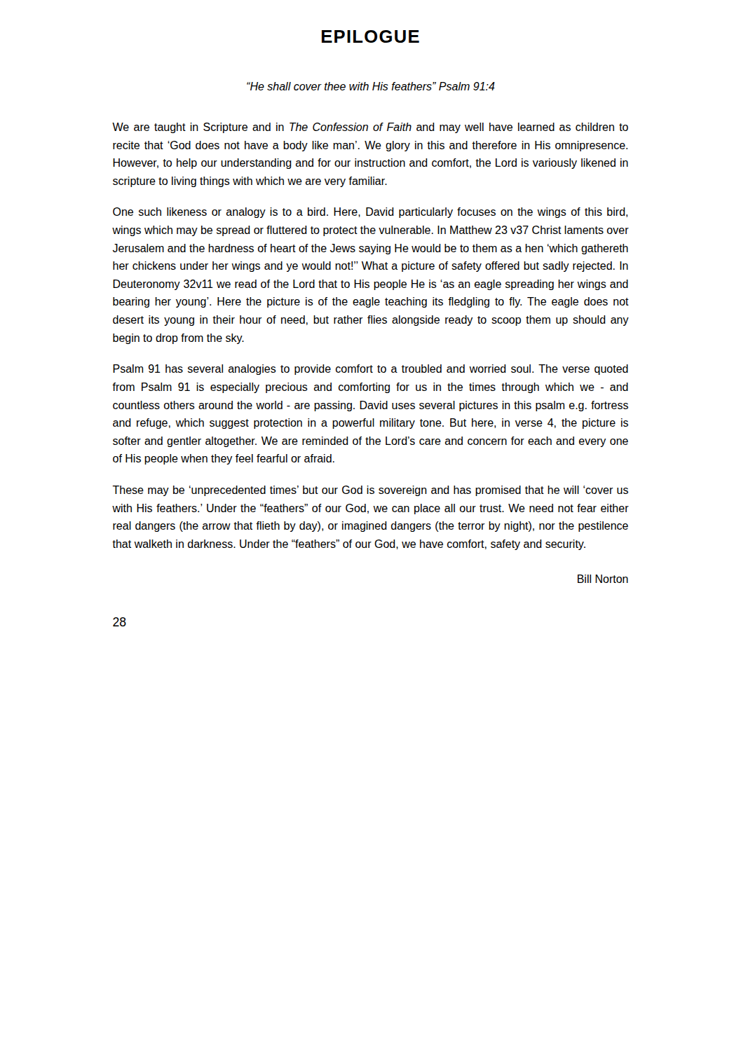EPILOGUE
“He shall cover thee with His feathers” Psalm 91:4
We are taught in Scripture and in The Confession of Faith and may well have learned as children to recite that ‘God does not have a body like man’. We glory in this and therefore in His omnipresence. However, to help our understanding and for our instruction and comfort, the Lord is variously likened in scripture to living things with which we are very familiar.
One such likeness or analogy is to a bird. Here, David particularly focuses on the wings of this bird, wings which may be spread or fluttered to protect the vulnerable. In Matthew 23 v37 Christ laments over Jerusalem and the hardness of heart of the Jews saying He would be to them as a hen ‘which gathereth her chickens under her wings and ye would not!’’ What a picture of safety offered but sadly rejected. In Deuteronomy 32v11 we read of the Lord that to His people He is ‘as an eagle spreading her wings and bearing her young’. Here the picture is of the eagle teaching its fledgling to fly. The eagle does not desert its young in their hour of need, but rather flies alongside ready to scoop them up should any begin to drop from the sky.
Psalm 91 has several analogies to provide comfort to a troubled and worried soul. The verse quoted from Psalm 91 is especially precious and comforting for us in the times through which we - and countless others around the world - are passing. David uses several pictures in this psalm e.g. fortress and refuge, which suggest protection in a powerful military tone. But here, in verse 4, the picture is softer and gentler altogether. We are reminded of the Lord’s care and concern for each and every one of His people when they feel fearful or afraid.
These may be ‘unprecedented times’ but our God is sovereign and has promised that he will ‘cover us with His feathers.’ Under the “feathers” of our God, we can place all our trust. We need not fear either real dangers (the arrow that flieth by day), or imagined dangers (the terror by night), nor the pestilence that walketh in darkness. Under the “feathers” of our God, we have comfort, safety and security.
Bill Norton
28